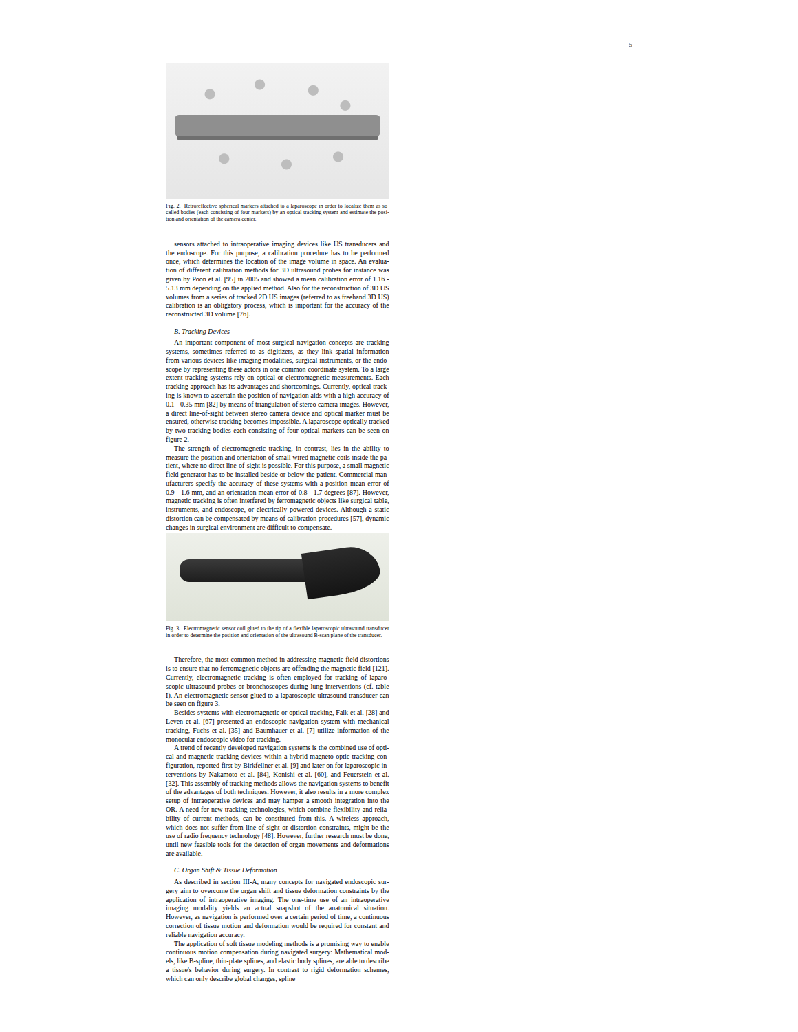5
Fig. 2. Retroreflective spherical markers attached to a laparoscope in order to localize them as so-called bodies (each consisting of four markers) by an optical tracking system and estimate the position and orientation of the camera center.
sensors attached to intraoperative imaging devices like US transducers and the endoscope. For this purpose, a calibration procedure has to be performed once, which determines the location of the image volume in space. An evaluation of different calibration methods for 3D ultrasound probes for instance was given by Poon et al. [95] in 2005 and showed a mean calibration error of 1.16 - 5.13 mm depending on the applied method. Also for the reconstruction of 3D US volumes from a series of tracked 2D US images (referred to as freehand 3D US) calibration is an obligatory process, which is important for the accuracy of the reconstructed 3D volume [76].
B. Tracking Devices
An important component of most surgical navigation concepts are tracking systems, sometimes referred to as digitizers, as they link spatial information from various devices like imaging modalities, surgical instruments, or the endoscope by representing these actors in one common coordinate system. To a large extent tracking systems rely on optical or electromagnetic measurements. Each tracking approach has its advantages and shortcomings. Currently, optical tracking is known to ascertain the position of navigation aids with a high accuracy of 0.1 - 0.35 mm [82] by means of triangulation of stereo camera images. However, a direct line-of-sight between stereo camera device and optical marker must be ensured, otherwise tracking becomes impossible. A laparoscope optically tracked by two tracking bodies each consisting of four optical markers can be seen on figure 2.
The strength of electromagnetic tracking, in contrast, lies in the ability to measure the position and orientation of small wired magnetic coils inside the patient, where no direct line-of-sight is possible. For this purpose, a small magnetic field generator has to be installed beside or below the patient. Commercial manufacturers specify the accuracy of these systems with a position mean error of 0.9 - 1.6 mm, and an orientation mean error of 0.8 - 1.7 degrees [87]. However, magnetic tracking is often interfered by ferromagnetic objects like surgical table, instruments, and endoscope, or electrically powered devices. Although a static distortion can be compensated by means of calibration procedures [57], dynamic changes in surgical environment are difficult to compensate.
Fig. 3. Electromagnetic sensor coil glued to the tip of a flexible laparoscopic ultrasound transducer in order to determine the position and orientation of the ultrasound B-scan plane of the transducer.
Therefore, the most common method in addressing magnetic field distortions is to ensure that no ferromagnetic objects are offending the magnetic field [121]. Currently, electromagnetic tracking is often employed for tracking of laparoscopic ultrasound probes or bronchoscopes during lung interventions (cf. table I). An electromagnetic sensor glued to a laparoscopic ultrasound transducer can be seen on figure 3.
Besides systems with electromagnetic or optical tracking, Falk et al. [28] and Leven et al. [67] presented an endoscopic navigation system with mechanical tracking, Fuchs et al. [35] and Baumhauer et al. [7] utilize information of the monocular endoscopic video for tracking.
A trend of recently developed navigation systems is the combined use of optical and magnetic tracking devices within a hybrid magneto-optic tracking configuration, reported first by Birkfellner et al. [9] and later on for laparoscopic interventions by Nakamoto et al. [84], Konishi et al. [60], and Feuerstein et al. [32]. This assembly of tracking methods allows the navigation systems to benefit of the advantages of both techniques. However, it also results in a more complex setup of intraoperative devices and may hamper a smooth integration into the OR. A need for new tracking technologies, which combine flexibility and reliability of current methods, can be constituted from this. A wireless approach, which does not suffer from line-of-sight or distortion constraints, might be the use of radio frequency technology [48]. However, further research must be done, until new feasible tools for the detection of organ movements and deformations are available.
C. Organ Shift & Tissue Deformation
As described in section III-A, many concepts for navigated endoscopic surgery aim to overcome the organ shift and tissue deformation constraints by the application of intraoperative imaging. The one-time use of an intraoperative imaging modality yields an actual snapshot of the anatomical situation. However, as navigation is performed over a certain period of time, a continuous correction of tissue motion and deformation would be required for constant and reliable navigation accuracy.
The application of soft tissue modeling methods is a promising way to enable continuous motion compensation during navigated surgery: Mathematical models, like B-spline, thin-plate splines, and elastic body splines, are able to describe a tissue's behavior during surgery. In contrast to rigid deformation schemes, which can only describe global changes, spline